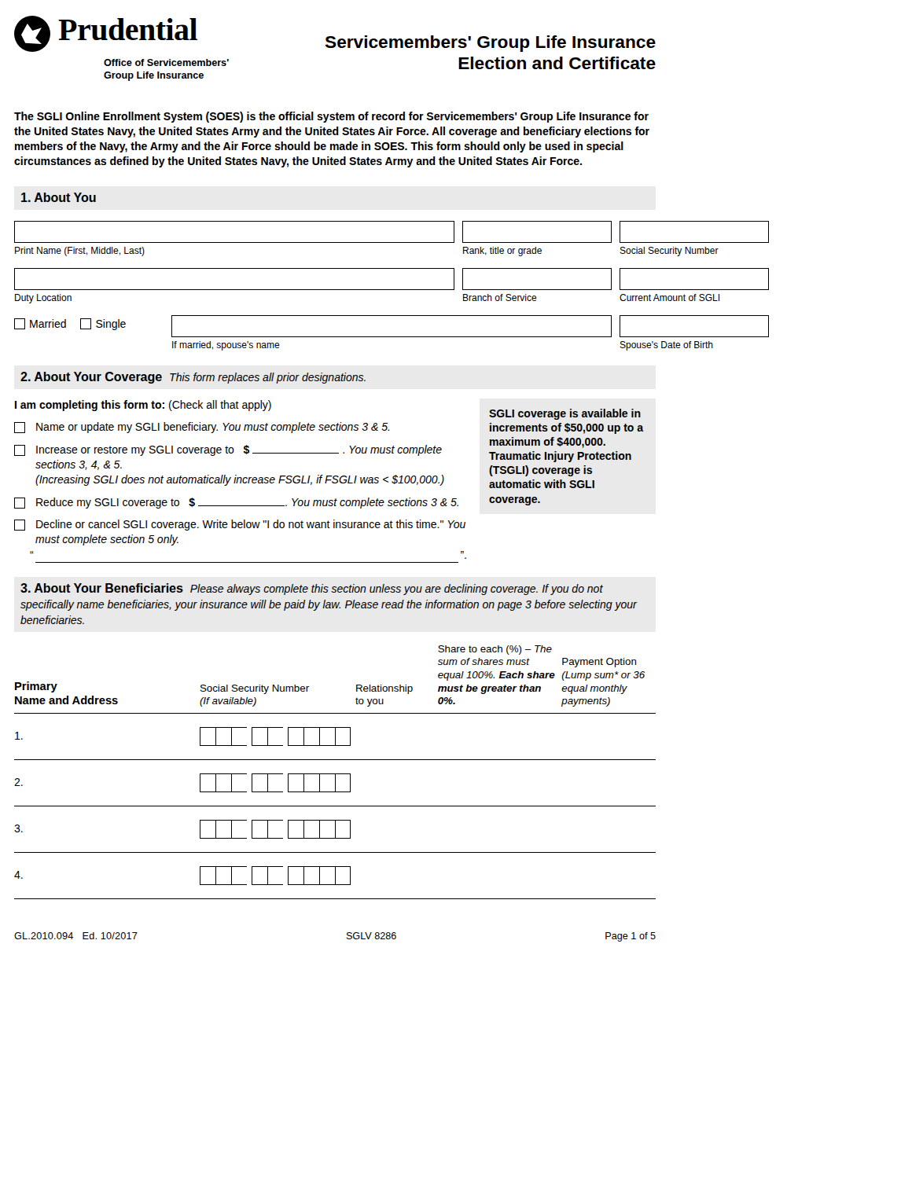Prudential
Office of Servicemembers'
Group Life Insurance
Servicemembers' Group Life Insurance
Election and Certificate
The SGLI Online Enrollment System (SOES) is the official system of record for Servicemembers' Group Life Insurance for the United States Navy, the United States Army and the United States Air Force. All coverage and beneficiary elections for members of the Navy, the Army and the Air Force should be made in SOES. This form should only be used in special circumstances as defined by the United States Navy, the United States Army and the United States Air Force.
1. About You
Print Name (First, Middle, Last)
Rank, title or grade
Social Security Number
Duty Location
Branch of Service
Current Amount of SGLI
Married Single
If married, spouse's name
Spouse's Date of Birth
2. About Your Coverage This form replaces all prior designations.
I am completing this form to: (Check all that apply)
Name or update my SGLI beneficiary. You must complete sections 3 & 5.
Increase or restore my SGLI coverage to $ . You must complete sections 3, 4, & 5.
(Increasing SGLI does not automatically increase FSGLI, if FSGLI was < $100,000.)
Reduce my SGLI coverage to $ . You must complete sections 3 & 5.
Decline or cancel SGLI coverage. Write below "I do not want insurance at this time." You must complete section 5 only.
“ ”.
SGLI coverage is available in increments of $50,000 up to a maximum of $400,000. Traumatic Injury Protection (TSGLI) coverage is automatic with SGLI coverage.
3. About Your Beneficiaries Please always complete this section unless you are declining coverage. If you do not specifically name beneficiaries, your insurance will be paid by law. Please read the information on page 3 before selecting your beneficiaries.
| Primary Name and Address | Social Security Number (If available) | Relationship to you | Share to each (%) – The sum of shares must equal 100%. Each share must be greater than 0%. | Payment Option (Lump sum* or 36 equal monthly payments) |
| --- | --- | --- | --- | --- |
| 1. | | | | |
| 2. | | | | |
| 3. | | | | |
| 4. | | | | |
GL.2010.094 Ed. 10/2017
SGLV 8286
Page 1 of 5